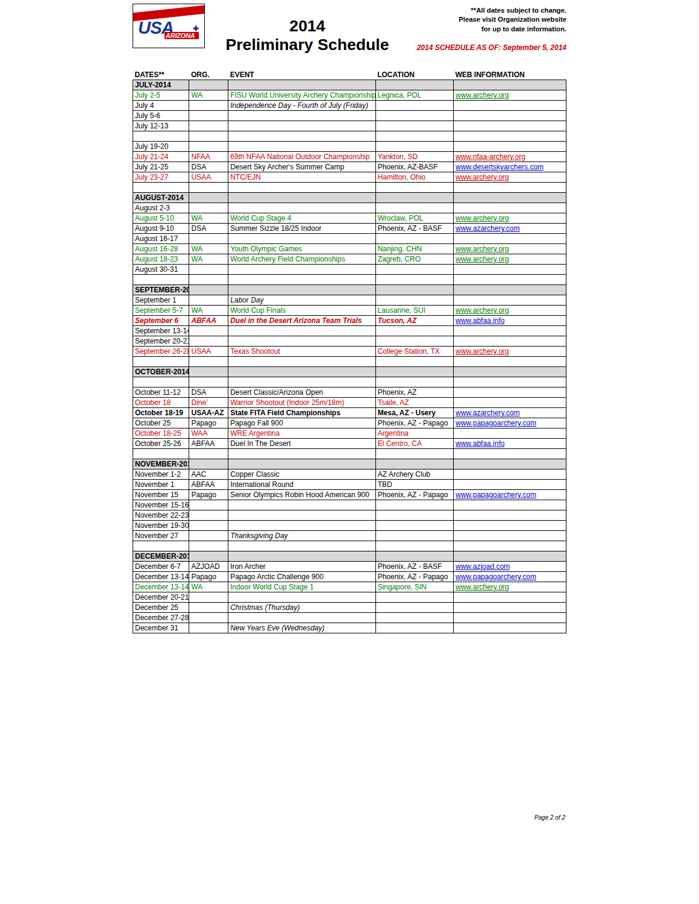USA
ARIZONA
✦
2014
Preliminary Schedule
**All dates subject to change.
Please visit Organization website
for up to date information.
2014 SCHEDULE AS OF: September 5, 2014
| DATES** | ORG. | EVENT | LOCATION | WEB INFORMATION |
| --- | --- | --- | --- | --- |
| JULY-2014 | | | | |
| July 2-5 | WA | FISU World University Archery Championships | Legnica, POL | www.archery.org |
| July 4 | | Independence Day - Fourth of July (Friday) | | |
| July 5-6 | | | | |
| July 12-13 | | | | |
| July 19-20 | | | | |
| July 21-24 | NFAA | 69th NFAA National Outdoor Championship | Yankton, SD | www.nfaa-archery.org |
| July 21-25 | DSA | Desert Sky Archer's Summer Camp | Phoenix, AZ-BASF | www.desertskyarchers.com |
| July 23-27 | USAA | NTC/EJN | Hamilton, Ohio | www.archery.org |
| AUGUST-2014 | | | | |
| August 2-3 | | | | |
| August 5-10 | WA | World Cup Stage 4 | Wroclaw, POL | www.archery.org |
| August 9-10 | DSA | Summer Sizzle 18/25 Indoor | Phoenix, AZ - BASF | www.azarchery.com |
| August 16-17 | | | | |
| August 16-28 | WA | Youth Olympic Games | Nanjing, CHN | www.archery.org |
| August 18-23 | WA | World Archery Field Championships | Zagreb, CRO | www.archery.org |
| August 30-31 | | | | |
| SEPTEMBER-2014 | | | | |
| September 1 | | Labor Day | | |
| September 5-7 | WA | World Cup Finals | Lausanne, SUI | www.archery.org |
| September 6 | ABFAA | Duel in the Desert Arizona Team Trials | Tucson, AZ | www.abfaa.info |
| September 13-14 | | | | |
| September 20-21 | | | | |
| September 26-28 | USAA | Texas Shootout | College Station, TX | www.archery.org |
| OCTOBER-2014 | | | | |
| October 11-12 | DSA | Desert Classic/Arizona Open | Phoenix, AZ | |
| October 18 | Dine' | Warrior Shootout (Indoor 25m/18m) | Tsaile, AZ | |
| October 18-19 | USAA-AZ | State FITA Field Championships | Mesa, AZ - Usery | www.azarchery.com |
| October 25 | Papago | Papago Fall 900 | Phoenix, AZ - Papago | www.papagoarchery.com |
| October 18-25 | WAA | WRE Argentina | Argentina | |
| October 25-26 | ABFAA | Duel In The Desert | El Centro, CA | www.abfaa.info |
| NOVEMBER-2014 | | | | |
| November 1-2 | AAC | Copper Classic | AZ Archery Club | |
| November 1 | ABFAA | International Round | TBD | |
| November 15 | Papago | Senior Olympics Robin Hood American 900 | Phoenix, AZ - Papago | www.papagoarchery.com |
| November 15-16 | | | | |
| November 22-23 | | | | |
| November 19-30 | | | | |
| November 27 | | Thanksgiving Day | | |
| DECEMBER-2014 | | | | |
| December 6-7 | AZJOAD | Iron Archer | Phoenix, AZ - BASF | www.azjoad.com |
| December 13-14 | Papago | Papago Arctic Challenge 900 | Phoenix, AZ - Papago | www.papagoarchery.com |
| December 13-14 | WA | Indoor World Cup Stage 1 | Singapore, SIN | www.archery.org |
| December 20-21 | | | | |
| December 25 | | Christmas (Thursday) | | |
| December 27-28 | | | | |
| December 31 | | New Years Eve (Wednesday) | | |
Page 2 of 2